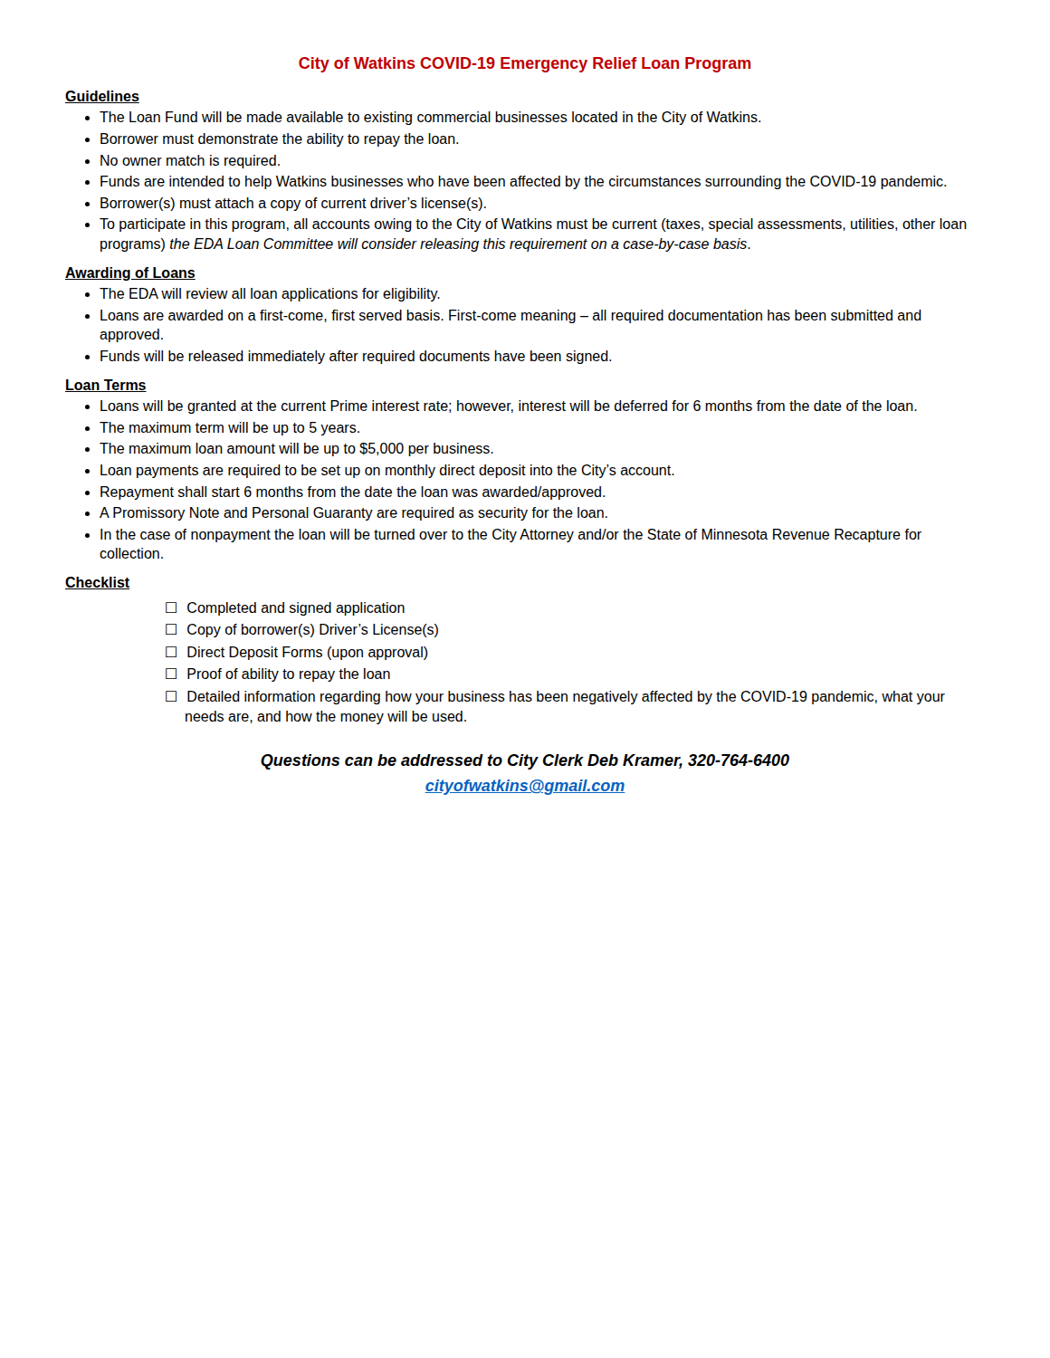City of Watkins COVID-19 Emergency Relief Loan Program
Guidelines
The Loan Fund will be made available to existing commercial businesses located in the City of Watkins.
Borrower must demonstrate the ability to repay the loan.
No owner match is required.
Funds are intended to help Watkins businesses who have been affected by the circumstances surrounding the COVID-19 pandemic.
Borrower(s) must attach a copy of current driver’s license(s).
To participate in this program, all accounts owing to the City of Watkins must be current (taxes, special assessments, utilities, other loan programs) the EDA Loan Committee will consider releasing this requirement on a case-by-case basis.
Awarding of Loans
The EDA will review all loan applications for eligibility.
Loans are awarded on a first-come, first served basis. First-come meaning – all required documentation has been submitted and approved.
Funds will be released immediately after required documents have been signed.
Loan Terms
Loans will be granted at the current Prime interest rate; however, interest will be deferred for 6 months from the date of the loan.
The maximum term will be up to 5 years.
The maximum loan amount will be up to $5,000 per business.
Loan payments are required to be set up on monthly direct deposit into the City’s account.
Repayment shall start 6 months from the date the loan was awarded/approved.
A Promissory Note and Personal Guaranty are required as security for the loan.
In the case of nonpayment the loan will be turned over to the City Attorney and/or the State of Minnesota Revenue Recapture for collection.
Checklist
☐Completed and signed application
☐Copy of borrower(s) Driver’s License(s)
☐Direct Deposit Forms (upon approval)
☐Proof of ability to repay the loan
☐Detailed information regarding how your business has been negatively affected by the COVID-19 pandemic, what your needs are, and how the money will be used.
Questions can be addressed to City Clerk Deb Kramer, 320-764-6400 cityofwatkins@gmail.com